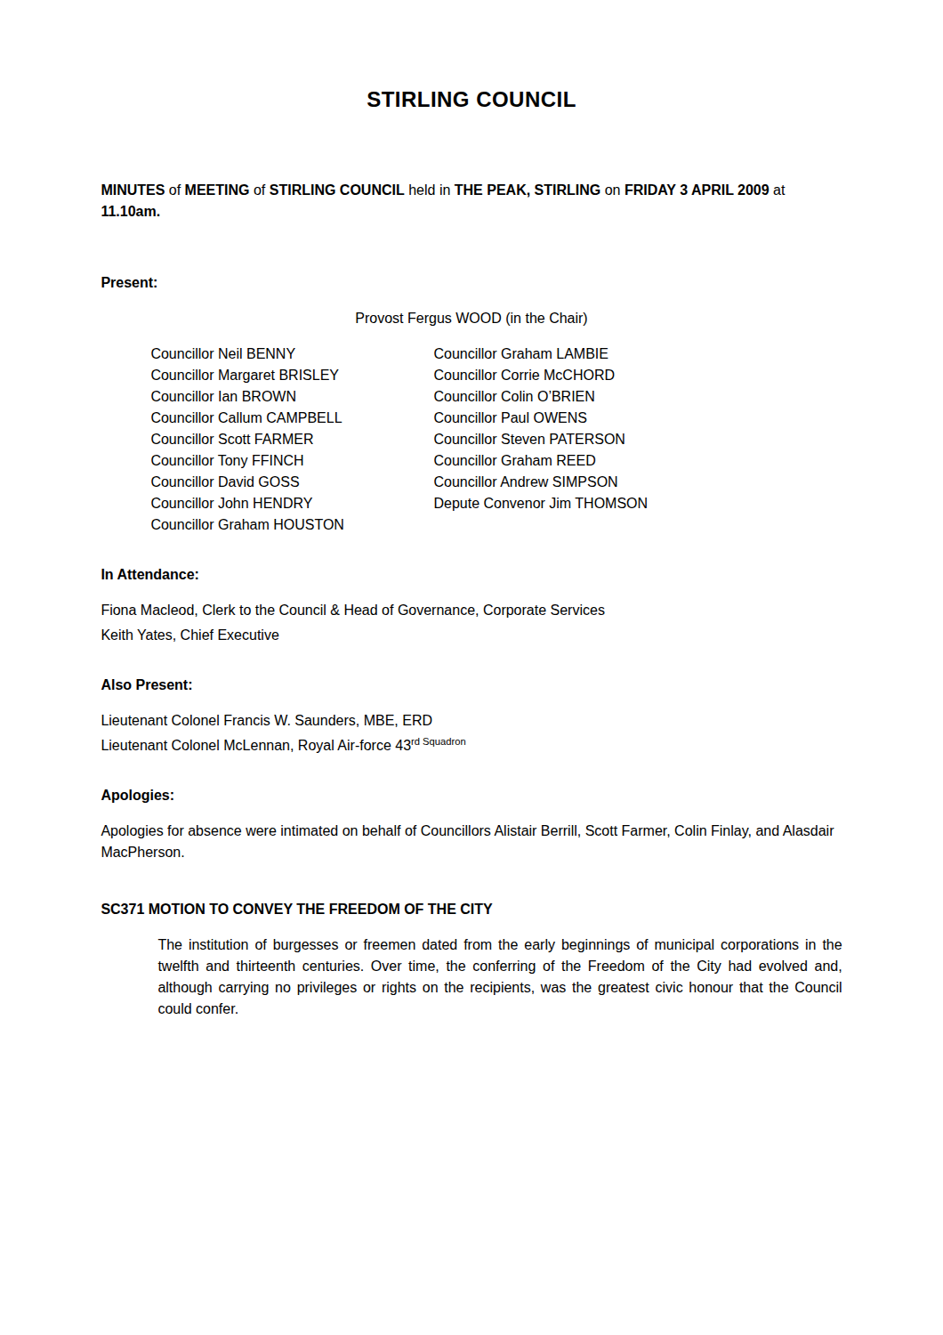STIRLING COUNCIL
MINUTES of MEETING of STIRLING COUNCIL held in THE PEAK, STIRLING on FRIDAY 3 APRIL 2009 at 11.10am.
Present:
Provost Fergus WOOD (in the Chair)
| Councillor Neil BENNY | Councillor Graham LAMBIE |
| Councillor Margaret BRISLEY | Councillor Corrie McCHORD |
| Councillor Ian BROWN | Councillor Colin O’BRIEN |
| Councillor Callum CAMPBELL | Councillor Paul OWENS |
| Councillor Scott FARMER | Councillor Steven PATERSON |
| Councillor Tony FFINCH | Councillor Graham REED |
| Councillor David GOSS | Councillor Andrew SIMPSON |
| Councillor John HENDRY | Depute Convenor Jim THOMSON |
| Councillor Graham HOUSTON | |
In Attendance:
Fiona Macleod, Clerk to the Council & Head of Governance, Corporate Services
Keith Yates, Chief Executive
Also Present:
Lieutenant Colonel Francis W. Saunders, MBE, ERD
Lieutenant Colonel McLennan, Royal Air-force 43rd Squadron
Apologies:
Apologies for absence were intimated on behalf of Councillors Alistair Berrill, Scott Farmer, Colin Finlay, and Alasdair MacPherson.
SC371 MOTION TO CONVEY THE FREEDOM OF THE CITY
The institution of burgesses or freemen dated from the early beginnings of municipal corporations in the twelfth and thirteenth centuries. Over time, the conferring of the Freedom of the City had evolved and, although carrying no privileges or rights on the recipients, was the greatest civic honour that the Council could confer.